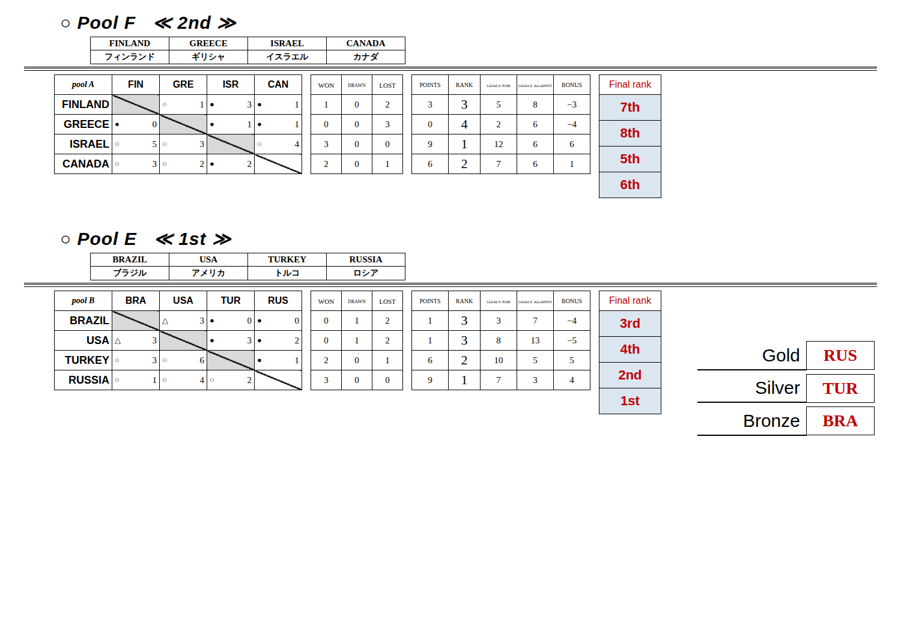○ Pool F ≪ 2nd ≫
| FINLAND | GREECE | ISRAEL | CANADA |
| フィンランド | ギリシャ | イスラエル | カナダ |
| pool A | FIN | GRE | ISR | CAN |
| --- | --- | --- | --- | --- |
| FINLAND | | ○ 1 | ● 3 | ● 1 |
| GREECE | ● 0 | | ● 1 | ● 1 |
| ISRAEL | ○ 5 | ○ 3 | | ○ 4 |
| CANADA | ○ 3 | ○ 2 | ● 2 | |
| won | drawn | lost |
| --- | --- | --- |
| 1 | 0 | 2 |
| 0 | 0 | 3 |
| 3 | 0 | 0 |
| 2 | 0 | 1 |
| points | rank | goals for | goals against | bonus |
| --- | --- | --- | --- | --- |
| 3 | 3 | 5 | 8 | −3 |
| 0 | 4 | 2 | 6 | −4 |
| 9 | 1 | 12 | 6 | 6 |
| 6 | 2 | 7 | 6 | 1 |
| Final rank |
| --- |
| 7th |
| 8th |
| 5th |
| 6th |
○ Pool E ≪ 1st ≫
| BRAZIL | USA | TURKEY | RUSSIA |
| ブラジル | アメリカ | トルコ | ロシア |
| pool B | BRA | USA | TUR | RUS |
| --- | --- | --- | --- | --- |
| BRAZIL | | △ 3 | ● 0 | ● 0 |
| USA | △ 3 | | ● 3 | ● 2 |
| TURKEY | ○ 3 | ○ 6 | | ● 1 |
| RUSSIA | ○ 1 | ○ 4 | ○ 2 | |
| won | drawn | lost |
| --- | --- | --- |
| 0 | 1 | 2 |
| 0 | 1 | 2 |
| 2 | 0 | 1 |
| 3 | 0 | 0 |
| points | rank | goals for | goals against | bonus |
| --- | --- | --- | --- | --- |
| 1 | 3 | 3 | 7 | −4 |
| 1 | 3 | 8 | 13 | −5 |
| 6 | 2 | 10 | 5 | 5 |
| 9 | 1 | 7 | 3 | 4 |
| Final rank |
| --- |
| 3rd |
| 4th |
| 2nd |
| 1st |
| Gold | RUS |
| Silver | TUR |
| Bronze | BRA |